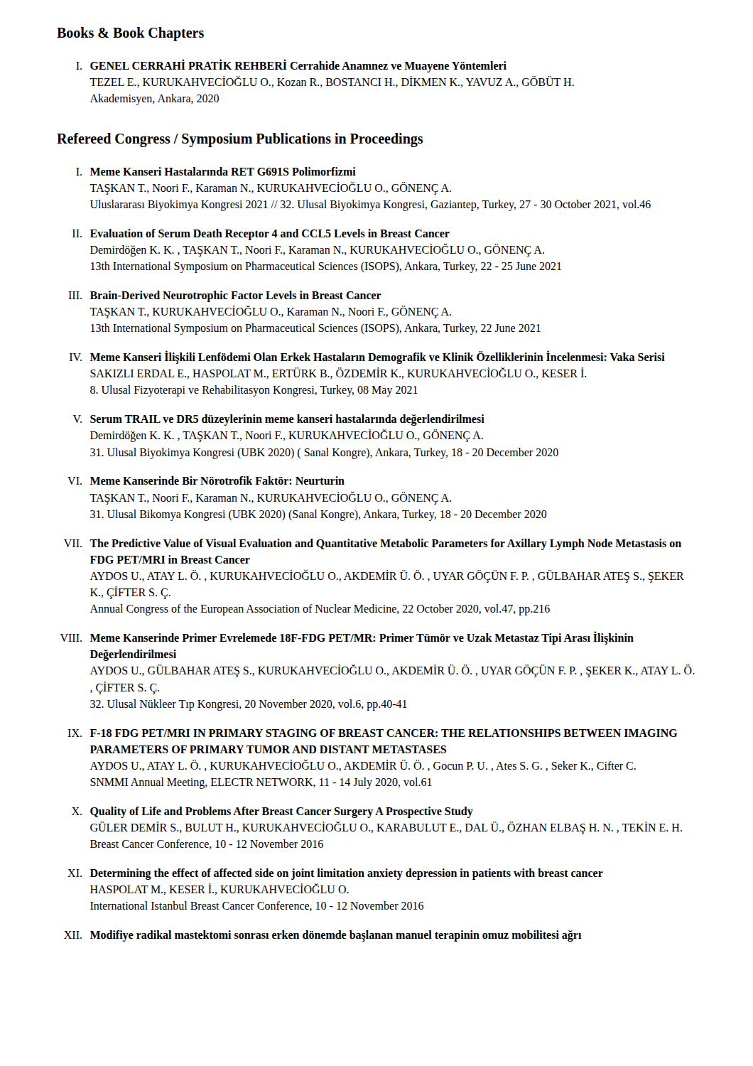Books & Book Chapters
GENEL CERRAHİ PRATİK REHBERİ Cerrahide Anamnez ve Muayene Yöntemleri TEZEL E., KURUKAHVECİOĞLU O., Kozan R., BOSTANCI H., DİKMEN K., YAVUZ A., GÖBÜT H. Akademisyen, Ankara, 2020
Refereed Congress / Symposium Publications in Proceedings
Meme Kanseri Hastalarında RET G691S Polimorfizmi TAŞKAN T., Noori F., Karaman N., KURUKAHVECİOĞLU O., GÖNENÇ A. Uluslararası Biyokimya Kongresi 2021 // 32. Ulusal Biyokimya Kongresi, Gaziantep, Turkey, 27 - 30 October 2021, vol.46
Evaluation of Serum Death Receptor 4 and CCL5 Levels in Breast Cancer Demirdöğen K. K. , TAŞKAN T., Noori F., Karaman N., KURUKAHVECİOĞLU O., GÖNENÇ A. 13th International Symposium on Pharmaceutical Sciences (ISOPS), Ankara, Turkey, 22 - 25 June 2021
Brain-Derived Neurotrophic Factor Levels in Breast Cancer TAŞKAN T., KURUKAHVECİOĞLU O., Karaman N., Noori F., GÖNENÇ A. 13th International Symposium on Pharmaceutical Sciences (ISOPS), Ankara, Turkey, 22 June 2021
Meme Kanseri İlişkili Lenfödemi Olan Erkek Hastaların Demografik ve Klinik Özelliklerinin İncelenmesi: Vaka Serisi SAKIZLI ERDAL E., HASPOLAT M., ERTÜRK B., ÖZDEMİR K., KURUKAHVECİOĞLU O., KESER İ. 8. Ulusal Fizyoterapi ve Rehabilitasyon Kongresi, Turkey, 08 May 2021
Serum TRAIL ve DR5 düzeylerinin meme kanseri hastalarında değerlendirilmesi Demirdöğen K. K. , TAŞKAN T., Noori F., KURUKAHVECİOĞLU O., GÖNENÇ A. 31. Ulusal Biyokimya Kongresi (UBK 2020) ( Sanal Kongre), Ankara, Turkey, 18 - 20 December 2020
Meme Kanserinde Bir Nörotrofik Faktör: Neurturin TAŞKAN T., Noori F., Karaman N., KURUKAHVECİOĞLU O., GÖNENÇ A. 31. Ulusal Bikomya Kongresi (UBK 2020) (Sanal Kongre), Ankara, Turkey, 18 - 20 December 2020
The Predictive Value of Visual Evaluation and Quantitative Metabolic Parameters for Axillary Lymph Node Metastasis on FDG PET/MRI in Breast Cancer AYDOS U., ATAY L. Ö. , KURUKAHVECİOĞLU O., AKDEMİR Ü. Ö. , UYAR GÖÇÜN F. P. , GÜLBAHAR ATEŞ S., ŞEKER K., ÇİFTER S. Ç. Annual Congress of the European Association of Nuclear Medicine, 22 October 2020, vol.47, pp.216
Meme Kanserinde Primer Evrelemede 18F-FDG PET/MR: Primer Tümör ve Uzak Metastaz Tipi Arası İlişkinin Değerlendirilmesi AYDOS U., GÜLBAHAR ATEŞ S., KURUKAHVECİOĞLU O., AKDEMİR Ü. Ö. , UYAR GÖÇÜN F. P. , ŞEKER K., ATAY L. Ö. , ÇİFTER S. Ç. 32. Ulusal Nükleer Tıp Kongresi, 20 November 2020, vol.6, pp.40-41
F-18 FDG PET/MRI IN PRIMARY STAGING OF BREAST CANCER: THE RELATIONSHIPS BETWEEN IMAGING PARAMETERS OF PRIMARY TUMOR AND DISTANT METASTASES AYDOS U., ATAY L. Ö. , KURUKAHVECİOĞLU O., AKDEMİR Ü. Ö. , Gocun P. U. , Ates S. G. , Seker K., Cifter C. SNMMI Annual Meeting, ELECTR NETWORK, 11 - 14 July 2020, vol.61
Quality of Life and Problems After Breast Cancer Surgery A Prospective Study GÜLER DEMİR S., BULUT H., KURUKAHVECİOĞLU O., KARABULUT E., DAL Ü., ÖZHAN ELBAŞ H. N. , TEKİN E. H. Breast Cancer Conference, 10 - 12 November 2016
Determining the effect of affected side on joint limitation anxiety depression in patients with breast cancer HASPOLAT M., KESER İ., KURUKAHVECİOĞLU O. International Istanbul Breast Cancer Conference, 10 - 12 November 2016
Modifiye radikal mastektomi sonrası erken dönemde başlanan manuel terapinin omuz mobilitesi ağrı